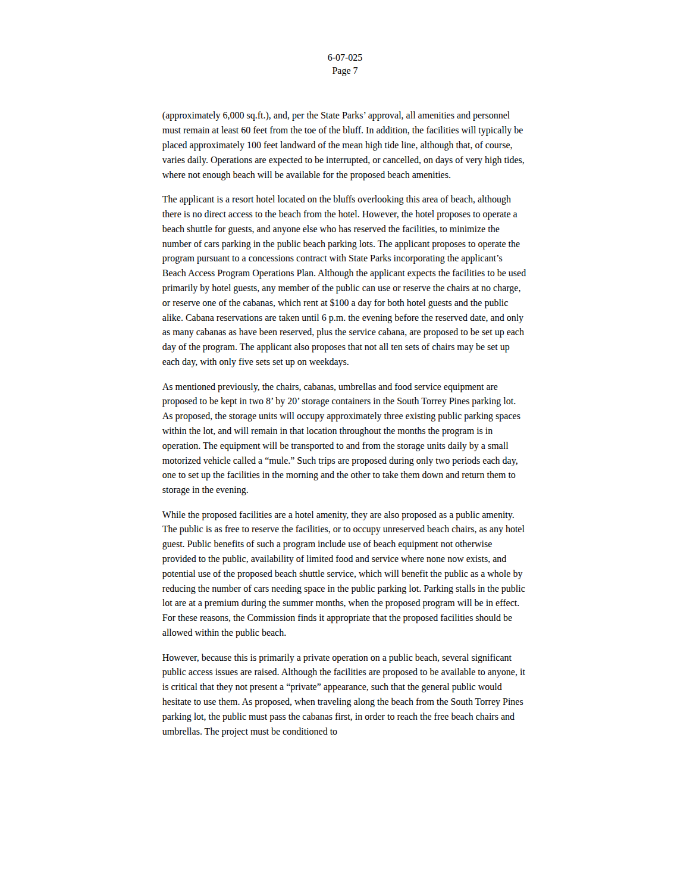6-07-025 Page 7
(approximately 6,000 sq.ft.), and, per the State Parks’ approval, all amenities and personnel must remain at least 60 feet from the toe of the bluff. In addition, the facilities will typically be placed approximately 100 feet landward of the mean high tide line, although that, of course, varies daily. Operations are expected to be interrupted, or cancelled, on days of very high tides, where not enough beach will be available for the proposed beach amenities.
The applicant is a resort hotel located on the bluffs overlooking this area of beach, although there is no direct access to the beach from the hotel. However, the hotel proposes to operate a beach shuttle for guests, and anyone else who has reserved the facilities, to minimize the number of cars parking in the public beach parking lots. The applicant proposes to operate the program pursuant to a concessions contract with State Parks incorporating the applicant’s Beach Access Program Operations Plan. Although the applicant expects the facilities to be used primarily by hotel guests, any member of the public can use or reserve the chairs at no charge, or reserve one of the cabanas, which rent at $100 a day for both hotel guests and the public alike. Cabana reservations are taken until 6 p.m. the evening before the reserved date, and only as many cabanas as have been reserved, plus the service cabana, are proposed to be set up each day of the program. The applicant also proposes that not all ten sets of chairs may be set up each day, with only five sets set up on weekdays.
As mentioned previously, the chairs, cabanas, umbrellas and food service equipment are proposed to be kept in two 8’ by 20’ storage containers in the South Torrey Pines parking lot. As proposed, the storage units will occupy approximately three existing public parking spaces within the lot, and will remain in that location throughout the months the program is in operation. The equipment will be transported to and from the storage units daily by a small motorized vehicle called a “mule.” Such trips are proposed during only two periods each day, one to set up the facilities in the morning and the other to take them down and return them to storage in the evening.
While the proposed facilities are a hotel amenity, they are also proposed as a public amenity. The public is as free to reserve the facilities, or to occupy unreserved beach chairs, as any hotel guest. Public benefits of such a program include use of beach equipment not otherwise provided to the public, availability of limited food and service where none now exists, and potential use of the proposed beach shuttle service, which will benefit the public as a whole by reducing the number of cars needing space in the public parking lot. Parking stalls in the public lot are at a premium during the summer months, when the proposed program will be in effect. For these reasons, the Commission finds it appropriate that the proposed facilities should be allowed within the public beach.
However, because this is primarily a private operation on a public beach, several significant public access issues are raised. Although the facilities are proposed to be available to anyone, it is critical that they not present a “private” appearance, such that the general public would hesitate to use them. As proposed, when traveling along the beach from the South Torrey Pines parking lot, the public must pass the cabanas first, in order to reach the free beach chairs and umbrellas. The project must be conditioned to